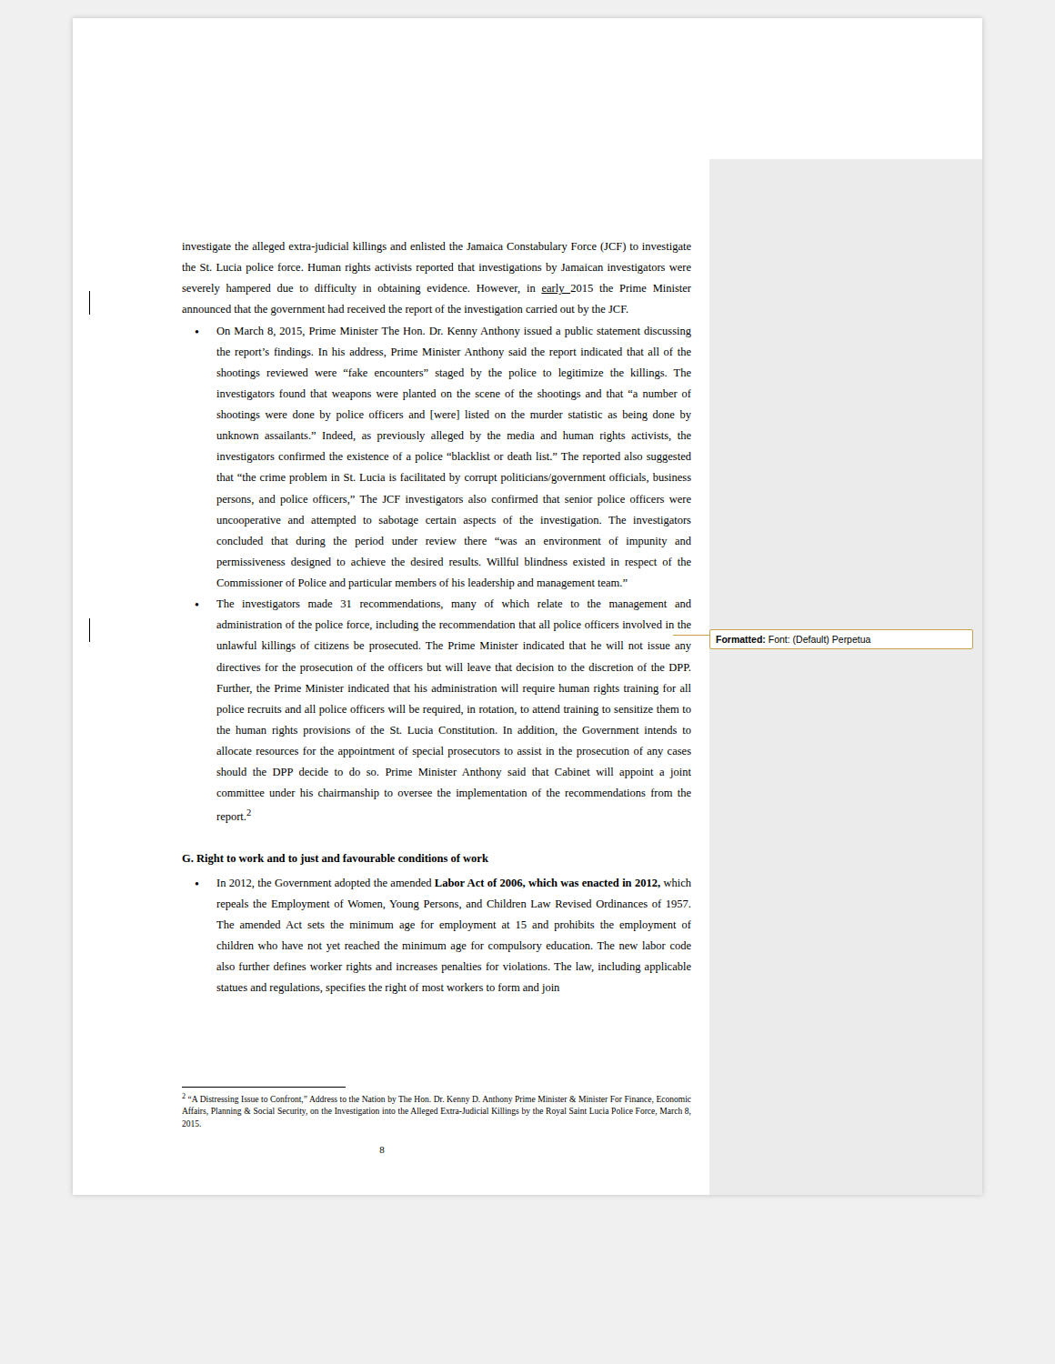investigate the alleged extra-judicial killings and enlisted the Jamaica Constabulary Force (JCF) to investigate the St. Lucia police force. Human rights activists reported that investigations by Jamaican investigators were severely hampered due to difficulty in obtaining evidence. However, in early 2015 the Prime Minister announced that the government had received the report of the investigation carried out by the JCF.
On March 8, 2015, Prime Minister The Hon. Dr. Kenny Anthony issued a public statement discussing the report’s findings. In his address, Prime Minister Anthony said the report indicated that all of the shootings reviewed were “fake encounters” staged by the police to legitimize the killings. The investigators found that weapons were planted on the scene of the shootings and that “a number of shootings were done by police officers and [were] listed on the murder statistic as being done by unknown assailants.” Indeed, as previously alleged by the media and human rights activists, the investigators confirmed the existence of a police “blacklist or death list.” The reported also suggested that “the crime problem in St. Lucia is facilitated by corrupt politicians/government officials, business persons, and police officers,” The JCF investigators also confirmed that senior police officers were uncooperative and attempted to sabotage certain aspects of the investigation. The investigators concluded that during the period under review there “was an environment of impunity and permissiveness designed to achieve the desired results. Willful blindness existed in respect of the Commissioner of Police and particular members of his leadership and management team.”
The investigators made 31 recommendations, many of which relate to the management and administration of the police force, including the recommendation that all police officers involved in the unlawful killings of citizens be prosecuted. The Prime Minister indicated that he will not issue any directives for the prosecution of the officers but will leave that decision to the discretion of the DPP. Further, the Prime Minister indicated that his administration will require human rights training for all police recruits and all police officers will be required, in rotation, to attend training to sensitize them to the human rights provisions of the St. Lucia Constitution. In addition, the Government intends to allocate resources for the appointment of special prosecutors to assist in the prosecution of any cases should the DPP decide to do so. Prime Minister Anthony said that Cabinet will appoint a joint committee under his chairmanship to oversee the implementation of the recommendations from the report.2
G. Right to work and to just and favourable conditions of work
In 2012, the Government adopted the amended Labor Act of 2006, which was enacted in 2012, which repeals the Employment of Women, Young Persons, and Children Law Revised Ordinances of 1957. The amended Act sets the minimum age for employment at 15 and prohibits the employment of children who have not yet reached the minimum age for compulsory education. The new labor code also further defines worker rights and increases penalties for violations. The law, including applicable statues and regulations, specifies the right of most workers to form and join
Formatted: Font: (Default) Perpetua
2 “A Distressing Issue to Confront,” Address to the Nation by The Hon. Dr. Kenny D. Anthony Prime Minister & Minister For Finance, Economic Affairs, Planning & Social Security, on the Investigation into the Alleged Extra-Judicial Killings by the Royal Saint Lucia Police Force, March 8, 2015.
8